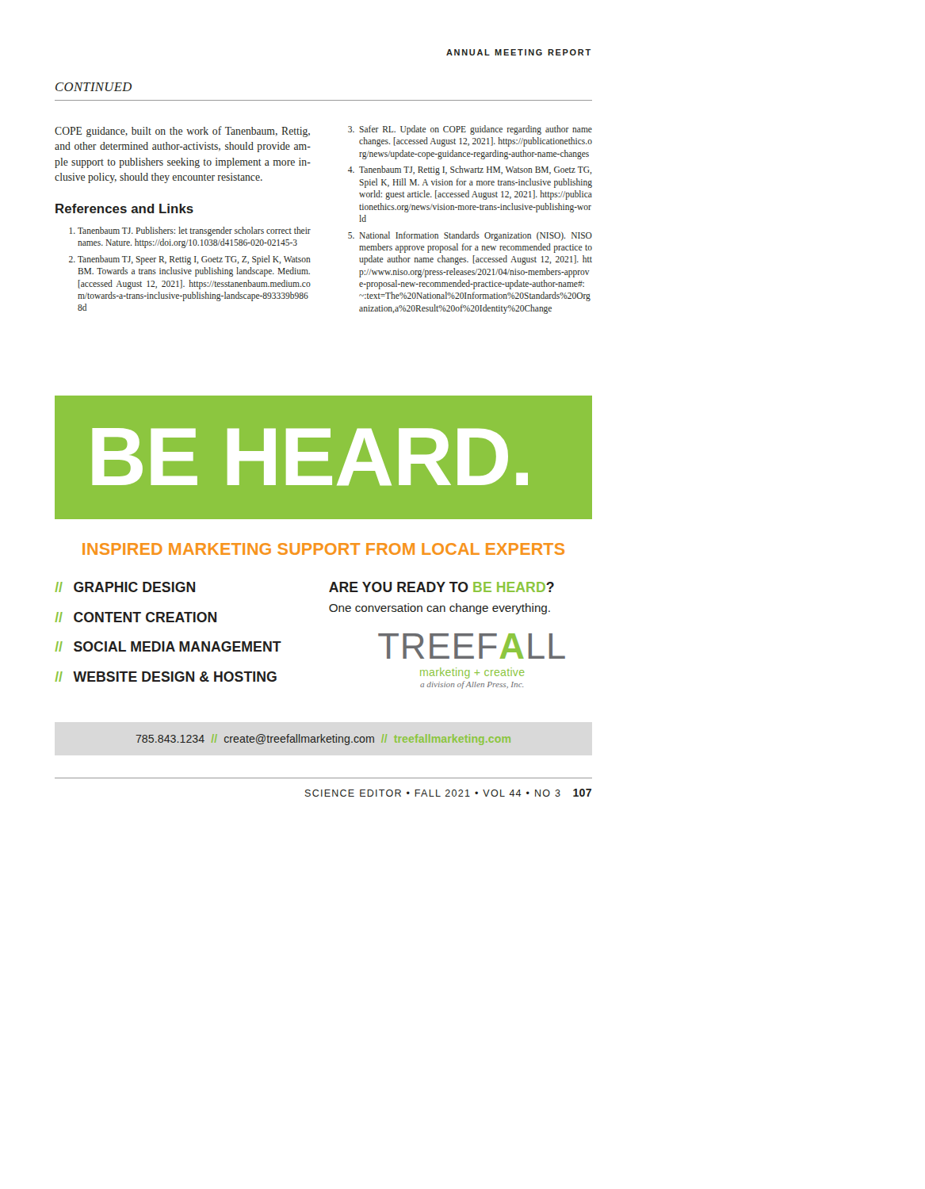ANNUAL MEETING REPORT
CONTINUED
COPE guidance, built on the work of Tanenbaum, Rettig, and other determined author-activists, should provide ample support to publishers seeking to implement a more inclusive policy, should they encounter resistance.
References and Links
Tanenbaum TJ. Publishers: let transgender scholars correct their names. Nature. https://doi.org/10.1038/d41586-020-02145-3
Tanenbaum TJ, Speer R, Rettig I, Goetz TG, Z, Spiel K, Watson BM. Towards a trans inclusive publishing landscape. Medium. [accessed August 12, 2021]. https://tesstanenbaum.medium.com/towards-a-trans-inclusive-publishing-landscape-893339b9868d
Safer RL. Update on COPE guidance regarding author name changes. [accessed August 12, 2021]. https://publicationethics.org/news/update-cope-guidance-regarding-author-name-changes
Tanenbaum TJ, Rettig I, Schwartz HM, Watson BM, Goetz TG, Spiel K, Hill M. A vision for a more trans-inclusive publishing world: guest article. [accessed August 12, 2021]. https://publicationethics.org/news/vision-more-trans-inclusive-publishing-world
National Information Standards Organization (NISO). NISO members approve proposal for a new recommended practice to update author name changes. [accessed August 12, 2021]. http://www.niso.org/press-releases/2021/04/niso-members-approve-proposal-new-recommended-practice-update-author-name#:~:text=The%20National%20Information%20Standards%20Organization,a%20Result%20of%20Identity%20Change
BE HEARD.
INSPIRED MARKETING SUPPORT FROM LOCAL EXPERTS
//GRAPHIC DESIGN
//CONTENT CREATION
//SOCIAL MEDIA MANAGEMENT
//WEBSITE DESIGN & HOSTING
ARE YOU READY TO BE HEARD?
One conversation can change everything.
TREEFALL
marketing + creative
a division of Allen Press, Inc.
785.843.1234 // create@treefallmarketing.com // treefallmarketing.com
SCIENCE EDITOR • FALL 2021 • VOL 44 • NO 3 107